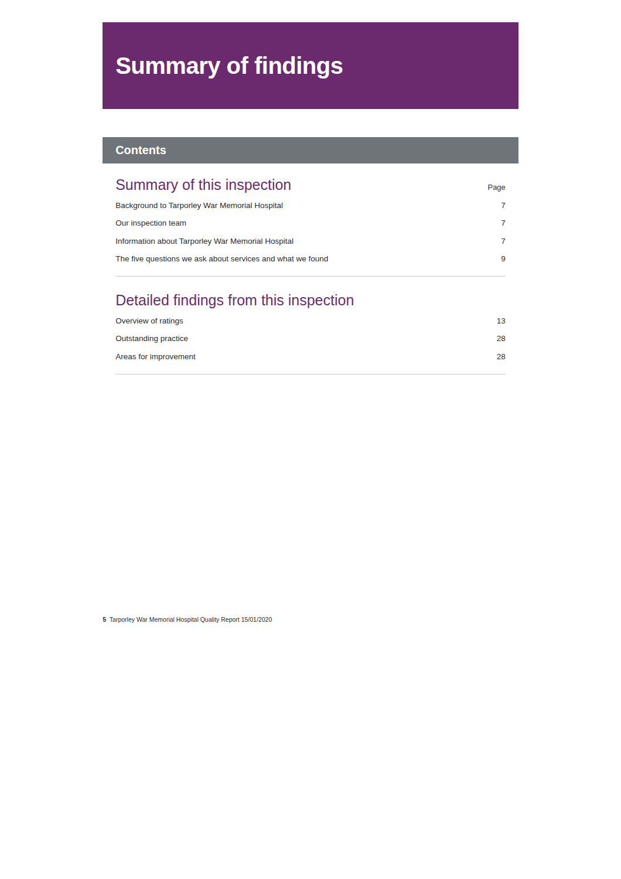Summary of findings
Contents
Summary of this inspection Page
Background to Tarporley War Memorial Hospital 7
Our inspection team 7
Information about Tarporley War Memorial Hospital 7
The five questions we ask about services and what we found 9
Detailed findings from this inspection
Overview of ratings 13
Outstanding practice 28
Areas for improvement 28
5 Tarporley War Memorial Hospital Quality Report 15/01/2020